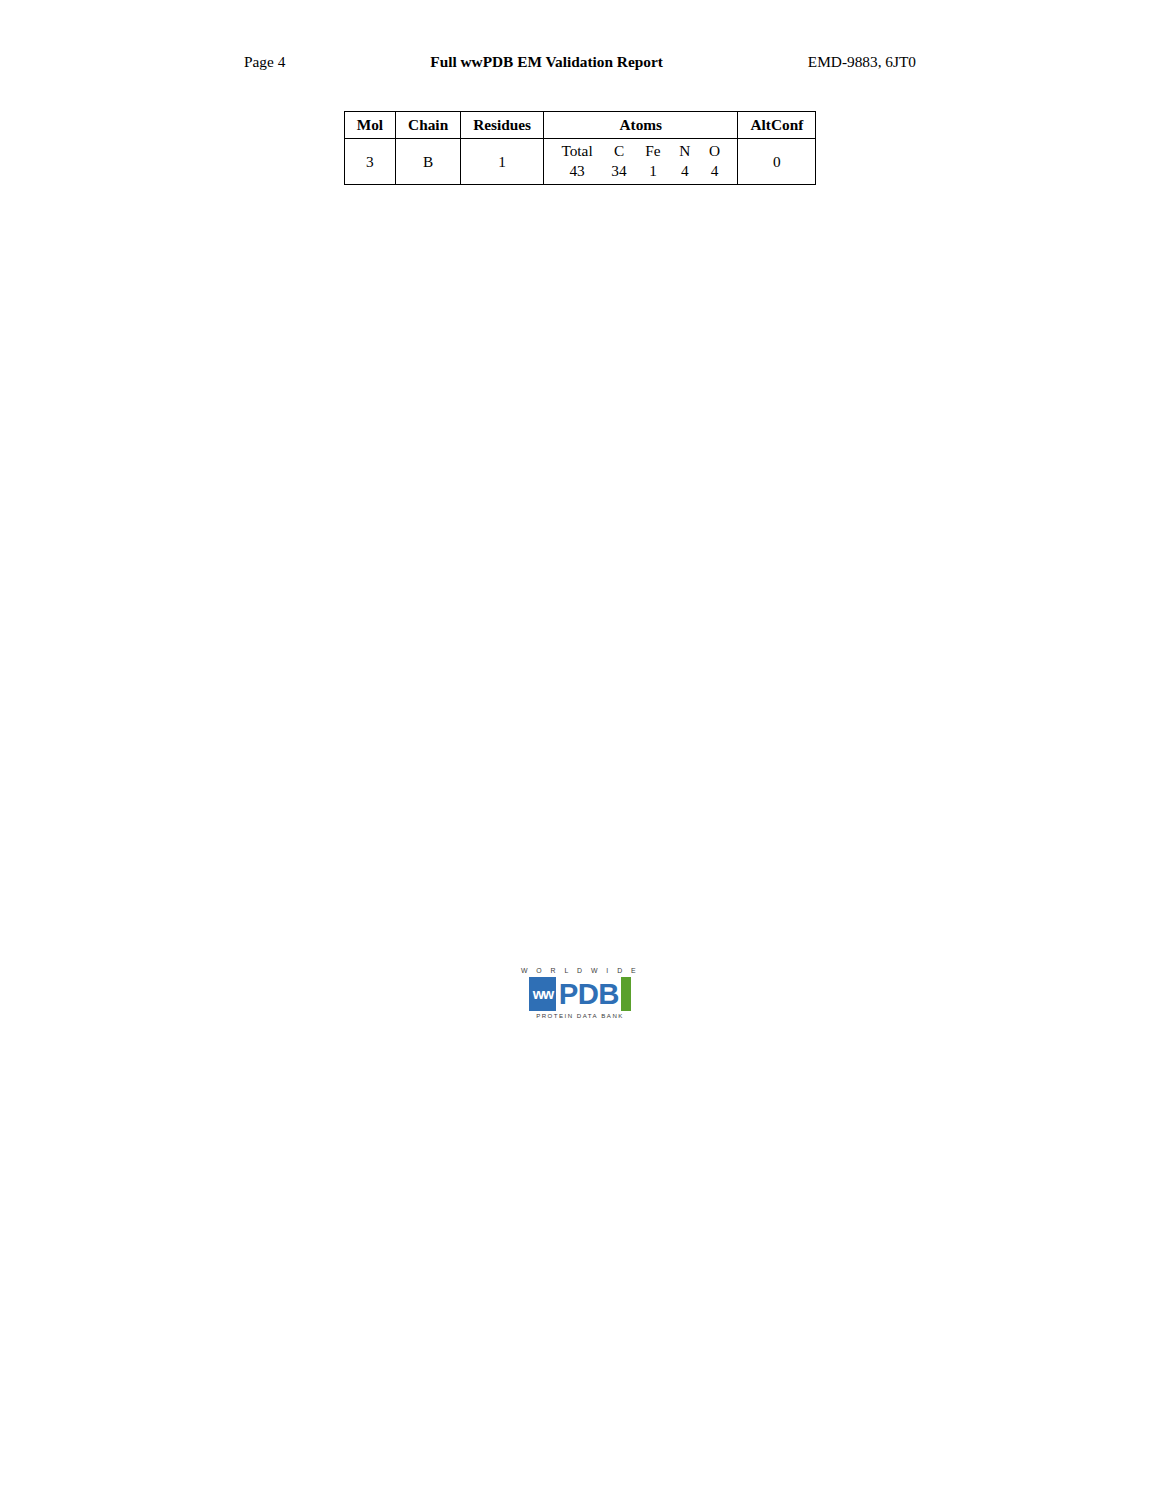Page 4
Full wwPDB EM Validation Report
EMD-9883, 6JT0
| Mol | Chain | Residues | Atoms | AltConf |
| --- | --- | --- | --- | --- |
| 3 | B | 1 | / Total / C / Fe / N / O / / 43 / 34 / 1 / 4 / 4 / | 0 |
W O R L D W I D E
ww PDB
PROTEIN DATA BANK